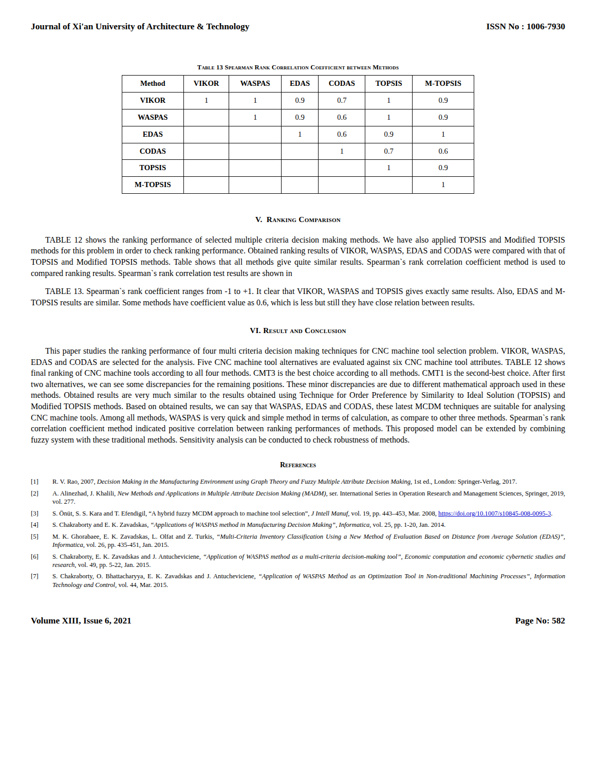Journal of Xi'an University of Architecture & Technology
ISSN No : 1006-7930
Table 13 Spearman Rank Correlation Coefficient between Methods
| Method | VIKOR | WASPAS | EDAS | CODAS | TOPSIS | M-TOPSIS |
| --- | --- | --- | --- | --- | --- | --- |
| VIKOR | 1 | 1 | 0.9 | 0.7 | 1 | 0.9 |
| WASPAS | | 1 | 0.9 | 0.6 | 1 | 0.9 |
| EDAS | | | 1 | 0.6 | 0.9 | 1 |
| CODAS | | | | 1 | 0.7 | 0.6 |
| TOPSIS | | | | | 1 | 0.9 |
| M-TOPSIS | | | | | | 1 |
V. Ranking Comparison
TABLE 12 shows the ranking performance of selected multiple criteria decision making methods. We have also applied TOPSIS and Modified TOPSIS methods for this problem in order to check ranking performance. Obtained ranking results of VIKOR, WASPAS, EDAS and CODAS were compared with that of TOPSIS and Modified TOPSIS methods. Table shows that all methods give quite similar results. Spearman`s rank correlation coefficient method is used to compared ranking results. Spearman`s rank correlation test results are shown in
TABLE 13. Spearman`s rank coefficient ranges from -1 to +1. It clear that VIKOR, WASPAS and TOPSIS gives exactly same results. Also, EDAS and M-TOPSIS results are similar. Some methods have coefficient value as 0.6, which is less but still they have close relation between results.
VI. Result and Conclusion
This paper studies the ranking performance of four multi criteria decision making techniques for CNC machine tool selection problem. VIKOR, WASPAS, EDAS and CODAS are selected for the analysis. Five CNC machine tool alternatives are evaluated against six CNC machine tool attributes. TABLE 12 shows final ranking of CNC machine tools according to all four methods. CMT3 is the best choice according to all methods. CMT1 is the second-best choice. After first two alternatives, we can see some discrepancies for the remaining positions. These minor discrepancies are due to different mathematical approach used in these methods. Obtained results are very much similar to the results obtained using Technique for Order Preference by Similarity to Ideal Solution (TOPSIS) and Modified TOPSIS methods. Based on obtained results, we can say that WASPAS, EDAS and CODAS, these latest MCDM techniques are suitable for analysing CNC machine tools. Among all methods, WASPAS is very quick and simple method in terms of calculation, as compare to other three methods. Spearman`s rank correlation coefficient method indicated positive correlation between ranking performances of methods. This proposed model can be extended by combining fuzzy system with these traditional methods. Sensitivity analysis can be conducted to check robustness of methods.
References
R. V. Rao, 2007, Decision Making in the Manufacturing Environment using Graph Theory and Fuzzy Multiple Attribute Decision Making, 1st ed., London: Springer-Verlag, 2017.
A. Alinezhad, J. Khalili, New Methods and Applications in Multiple Attribute Decision Making (MADM), ser. International Series in Operation Research and Management Sciences, Springer, 2019, vol. 277.
S. Önüt, S. S. Kara and T. Efendigil, “A hybrid fuzzy MCDM approach to machine tool selection”, J Intell Manuf, vol. 19, pp. 443–453, Mar. 2008, https://doi.org/10.1007/s10845-008-0095-3.
S. Chakraborty and E. K. Zavadskas, “Applications of WASPAS method in Manufacturing Decision Making”, Informatica, vol. 25, pp. 1-20, Jan. 2014.
M. K. Ghorabaee, E. K. Zavadskas, L. Olfat and Z. Turkis, “Multi-Criteria Inventory Classification Using a New Method of Evaluation Based on Distance from Average Solution (EDAS)”, Informatica, vol. 26, pp. 435-451, Jan. 2015.
S. Chakraborty, E. K. Zavadskas and J. Antucheviciene, “Application of WASPAS method as a multi-criteria decision-making tool”, Economic computation and economic cybernetic studies and research, vol. 49, pp. 5-22, Jan. 2015.
S. Chakraborty, O. Bhattacharyya, E. K. Zavadskas and J. Antucheviciene, “Application of WASPAS Method as an Optimization Tool in Non-traditional Machining Processes”, Information Technology and Control, vol. 44, Mar. 2015.
Volume XIII, Issue 6, 2021
Page No: 582